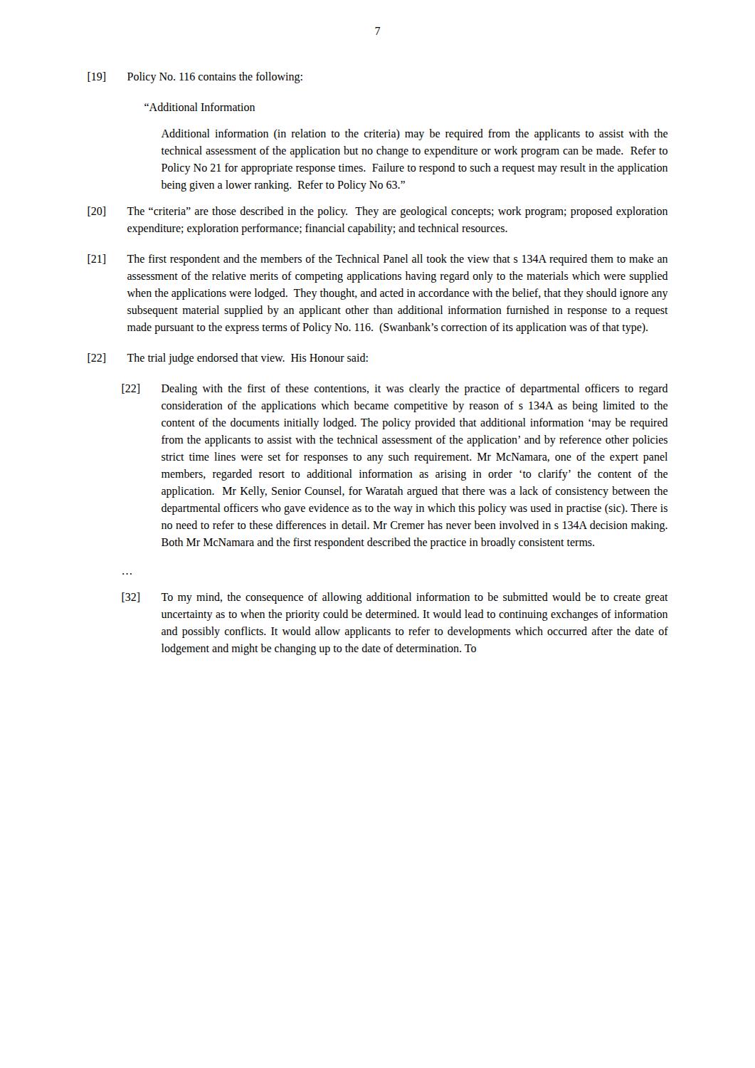7
[19]
Policy No. 116 contains the following:
“Additional Information
Additional information (in relation to the criteria) may be required from the applicants to assist with the technical assessment of the application but no change to expenditure or work program can be made. Refer to Policy No 21 for appropriate response times. Failure to respond to such a request may result in the application being given a lower ranking. Refer to Policy No 63.”
[20]
The “criteria” are those described in the policy. They are geological concepts; work program; proposed exploration expenditure; exploration performance; financial capability; and technical resources.
[21]
The first respondent and the members of the Technical Panel all took the view that s 134A required them to make an assessment of the relative merits of competing applications having regard only to the materials which were supplied when the applications were lodged. They thought, and acted in accordance with the belief, that they should ignore any subsequent material supplied by an applicant other than additional information furnished in response to a request made pursuant to the express terms of Policy No. 116. (Swanbank’s correction of its application was of that type).
[22]
The trial judge endorsed that view. His Honour said:
[22]
Dealing with the first of these contentions, it was clearly the practice of departmental officers to regard consideration of the applications which became competitive by reason of s 134A as being limited to the content of the documents initially lodged. The policy provided that additional information ‘may be required from the applicants to assist with the technical assessment of the application’ and by reference other policies strict time lines were set for responses to any such requirement. Mr McNamara, one of the expert panel members, regarded resort to additional information as arising in order ‘to clarify’ the content of the application. Mr Kelly, Senior Counsel, for Waratah argued that there was a lack of consistency between the departmental officers who gave evidence as to the way in which this policy was used in practise (sic). There is no need to refer to these differences in detail. Mr Cremer has never been involved in s 134A decision making. Both Mr McNamara and the first respondent described the practice in broadly consistent terms.
…
[32]
To my mind, the consequence of allowing additional information to be submitted would be to create great uncertainty as to when the priority could be determined. It would lead to continuing exchanges of information and possibly conflicts. It would allow applicants to refer to developments which occurred after the date of lodgement and might be changing up to the date of determination. To